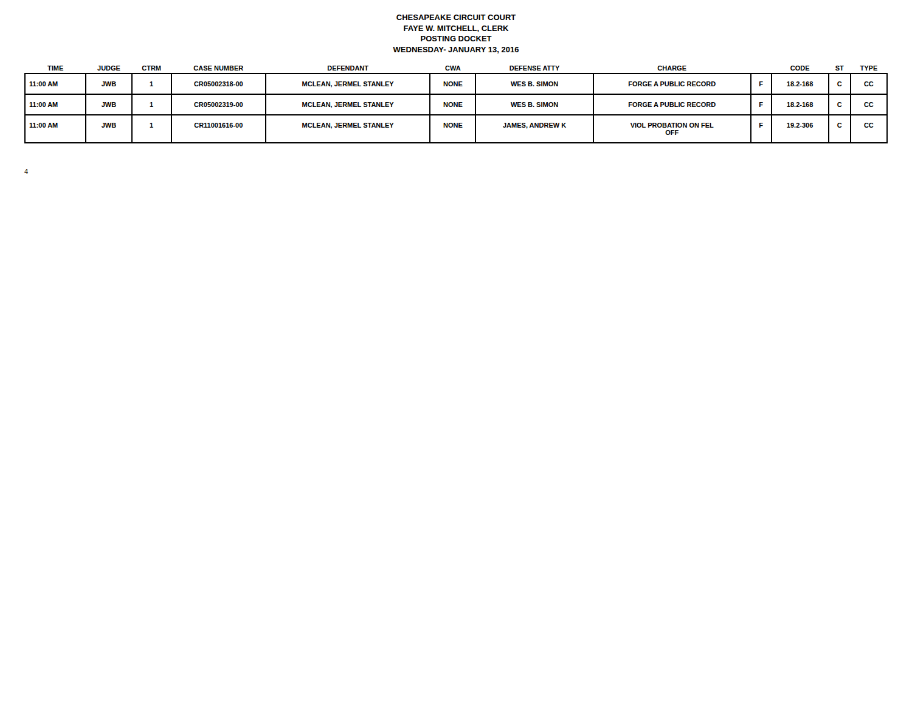CHESAPEAKE CIRCUIT COURT
FAYE W. MITCHELL, CLERK
POSTING DOCKET
WEDNESDAY- JANUARY 13, 2016
| TIME | JUDGE | CTRM | CASE NUMBER | DEFENDANT | CWA | DEFENSE ATTY | CHARGE | | CODE | ST | TYPE |
| --- | --- | --- | --- | --- | --- | --- | --- | --- | --- | --- | --- |
| 11:00 AM | JWB | 1 | CR05002318-00 | MCLEAN, JERMEL STANLEY | NONE | WES B. SIMON | FORGE A PUBLIC RECORD | F | 18.2-168 | C | CC |
| 11:00 AM | JWB | 1 | CR05002319-00 | MCLEAN, JERMEL STANLEY | NONE | WES B. SIMON | FORGE A PUBLIC RECORD | F | 18.2-168 | C | CC |
| 11:00 AM | JWB | 1 | CR11001616-00 | MCLEAN, JERMEL STANLEY | NONE | JAMES, ANDREW K | VIOL PROBATION ON FEL OFF | F | 19.2-306 | C | CC |
4